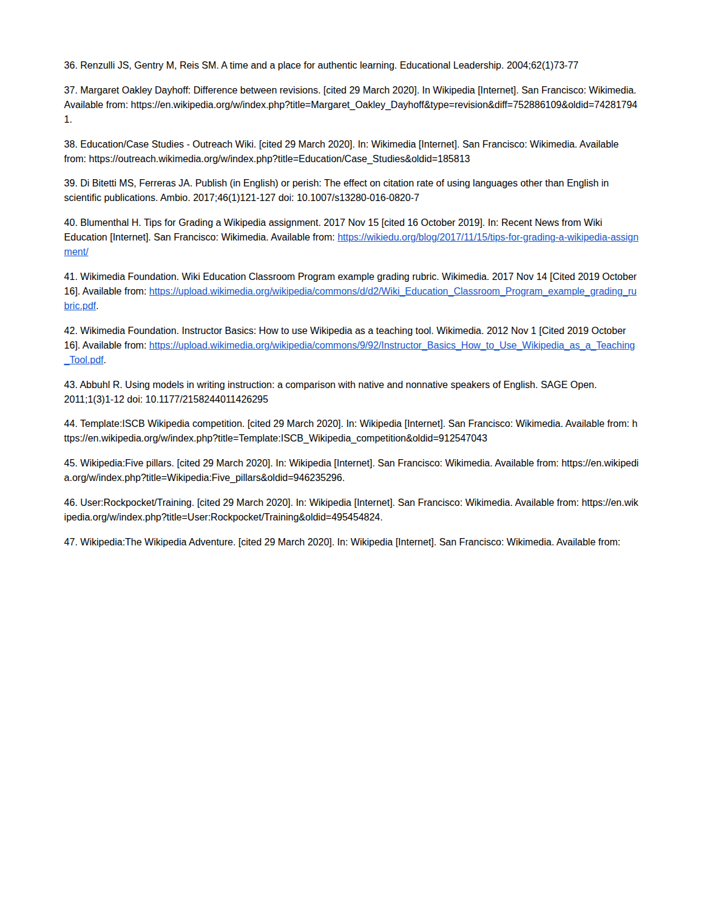36. Renzulli JS, Gentry M, Reis SM. A time and a place for authentic learning. Educational Leadership. 2004;62(1)73-77
37. Margaret Oakley Dayhoff: Difference between revisions. [cited 29 March 2020]. In Wikipedia [Internet]. San Francisco: Wikimedia. Available from: https://en.wikipedia.org/w/index.php?title=Margaret_Oakley_Dayhoff&type=revision&diff=752886109&oldid=742817941.
38. Education/Case Studies - Outreach Wiki. [cited 29 March 2020]. In: Wikimedia [Internet]. San Francisco: Wikimedia. Available from: https://outreach.wikimedia.org/w/index.php?title=Education/Case_Studies&oldid=185813
39. Di Bitetti MS, Ferreras JA. Publish (in English) or perish: The effect on citation rate of using languages other than English in scientific publications. Ambio. 2017;46(1)121-127 doi: 10.1007/s13280-016-0820-7
40. Blumenthal H. Tips for Grading a Wikipedia assignment. 2017 Nov 15 [cited 16 October 2019]. In: Recent News from Wiki Education [Internet]. San Francisco: Wikimedia. Available from: https://wikiedu.org/blog/2017/11/15/tips-for-grading-a-wikipedia-assignment/
41. Wikimedia Foundation. Wiki Education Classroom Program example grading rubric. Wikimedia. 2017 Nov 14 [Cited 2019 October 16]. Available from: https://upload.wikimedia.org/wikipedia/commons/d/d2/Wiki_Education_Classroom_Program_example_grading_rubric.pdf.
42. Wikimedia Foundation. Instructor Basics: How to use Wikipedia as a teaching tool. Wikimedia. 2012 Nov 1 [Cited 2019 October 16]. Available from: https://upload.wikimedia.org/wikipedia/commons/9/92/Instructor_Basics_How_to_Use_Wikipedia_as_a_Teaching_Tool.pdf.
43. Abbuhl R. Using models in writing instruction: a comparison with native and nonnative speakers of English. SAGE Open. 2011;1(3)1-12 doi: 10.1177/2158244011426295
44. Template:ISCB Wikipedia competition. [cited 29 March 2020]. In: Wikipedia [Internet]. San Francisco: Wikimedia. Available from: https://en.wikipedia.org/w/index.php?title=Template:ISCB_Wikipedia_competition&oldid=912547043
45. Wikipedia:Five pillars. [cited 29 March 2020]. In: Wikipedia [Internet]. San Francisco: Wikimedia. Available from: https://en.wikipedia.org/w/index.php?title=Wikipedia:Five_pillars&oldid=946235296.
46. User:Rockpocket/Training. [cited 29 March 2020]. In: Wikipedia [Internet]. San Francisco: Wikimedia. Available from: https://en.wikipedia.org/w/index.php?title=User:Rockpocket/Training&oldid=495454824.
47. Wikipedia:The Wikipedia Adventure. [cited 29 March 2020]. In: Wikipedia [Internet]. San Francisco: Wikimedia. Available from: